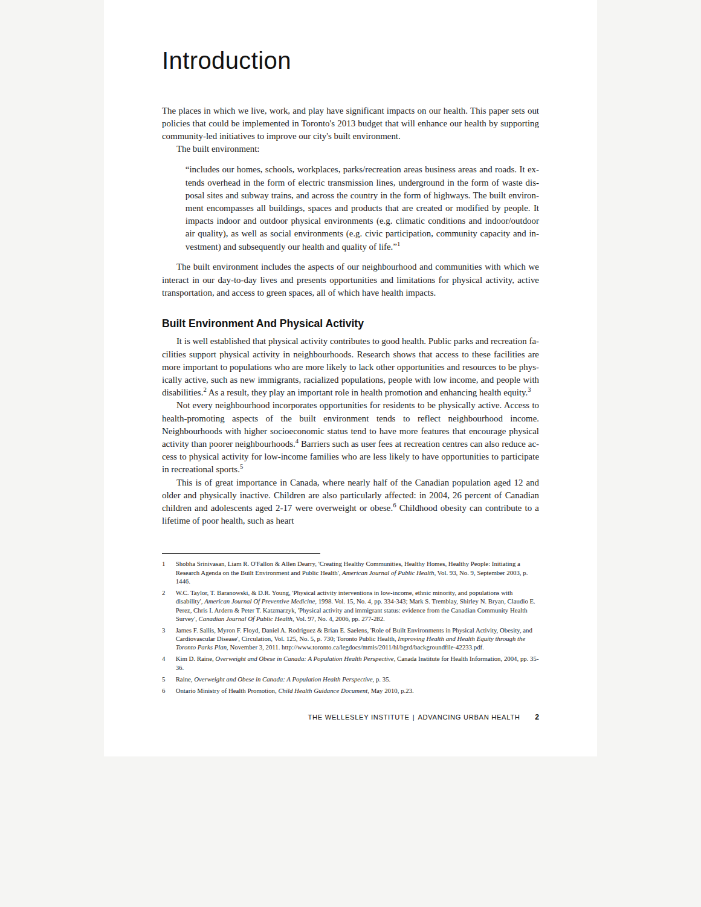Introduction
The places in which we live, work, and play have significant impacts on our health. This paper sets out policies that could be implemented in Toronto's 2013 budget that will enhance our health by supporting community-led initiatives to improve our city's built environment.
The built environment:
“includes our homes, schools, workplaces, parks/recreation areas business areas and roads. It extends overhead in the form of electric transmission lines, underground in the form of waste disposal sites and subway trains, and across the country in the form of highways. The built environment encompasses all buildings, spaces and products that are created or modified by people. It impacts indoor and outdoor physical environments (e.g. climatic conditions and indoor/outdoor air quality), as well as social environments (e.g. civic participation, community capacity and investment) and subsequently our health and quality of life.”1
The built environment includes the aspects of our neighbourhood and communities with which we interact in our day-to-day lives and presents opportunities and limitations for physical activity, active transportation, and access to green spaces, all of which have health impacts.
Built Environment And Physical Activity
It is well established that physical activity contributes to good health. Public parks and recreation facilities support physical activity in neighbourhoods. Research shows that access to these facilities are more important to populations who are more likely to lack other opportunities and resources to be physically active, such as new immigrants, racialized populations, people with low income, and people with disabilities.2 As a result, they play an important role in health promotion and enhancing health equity.3
Not every neighbourhood incorporates opportunities for residents to be physically active. Access to health-promoting aspects of the built environment tends to reflect neighbourhood income. Neighbourhoods with higher socioeconomic status tend to have more features that encourage physical activity than poorer neighbourhoods.4 Barriers such as user fees at recreation centres can also reduce access to physical activity for low-income families who are less likely to have opportunities to participate in recreational sports.5
This is of great importance in Canada, where nearly half of the Canadian population aged 12 and older and physically inactive. Children are also particularly affected: in 2004, 26 percent of Canadian children and adolescents aged 2-17 were overweight or obese.6 Childhood obesity can contribute to a lifetime of poor health, such as heart
Shobha Srinivasan, Liam R. O'Fallon & Allen Dearry, 'Creating Healthy Communities, Healthy Homes, Healthy People: Initiating a Research Agenda on the Built Environment and Public Health', American Journal of Public Health, Vol. 93, No. 9, September 2003, p. 1446.
W.C. Taylor, T. Baranowski, & D.R. Young, 'Physical activity interventions in low-income, ethnic minority, and populations with disability', American Journal Of Preventive Medicine, 1998. Vol. 15, No. 4, pp. 334-343; Mark S. Tremblay, Shirley N. Bryan, Claudio E. Perez, Chris I. Ardern & Peter T. Katzmarzyk, 'Physical activity and immigrant status: evidence from the Canadian Community Health Survey', Canadian Journal Of Public Health, Vol. 97, No. 4, 2006, pp. 277-282.
James F. Sallis, Myron F. Floyd, Daniel A. Rodriguez & Brian E. Saelens, 'Role of Built Environments in Physical Activity, Obesity, and Cardiovascular Disease', Circulation, Vol. 125, No. 5, p. 730; Toronto Public Health, Improving Health and Health Equity through the Toronto Parks Plan, November 3, 2011. http://www.toronto.ca/legdocs/mmis/2011/hl/bgrd/backgroundfile-42233.pdf.
Kim D. Raine, Overweight and Obese in Canada: A Population Health Perspective, Canada Institute for Health Information, 2004, pp. 35-36.
Raine, Overweight and Obese in Canada: A Population Health Perspective, p. 35.
Ontario Ministry of Health Promotion, Child Health Guidance Document, May 2010, p.23.
the wellesley institute|advancing urban health 2